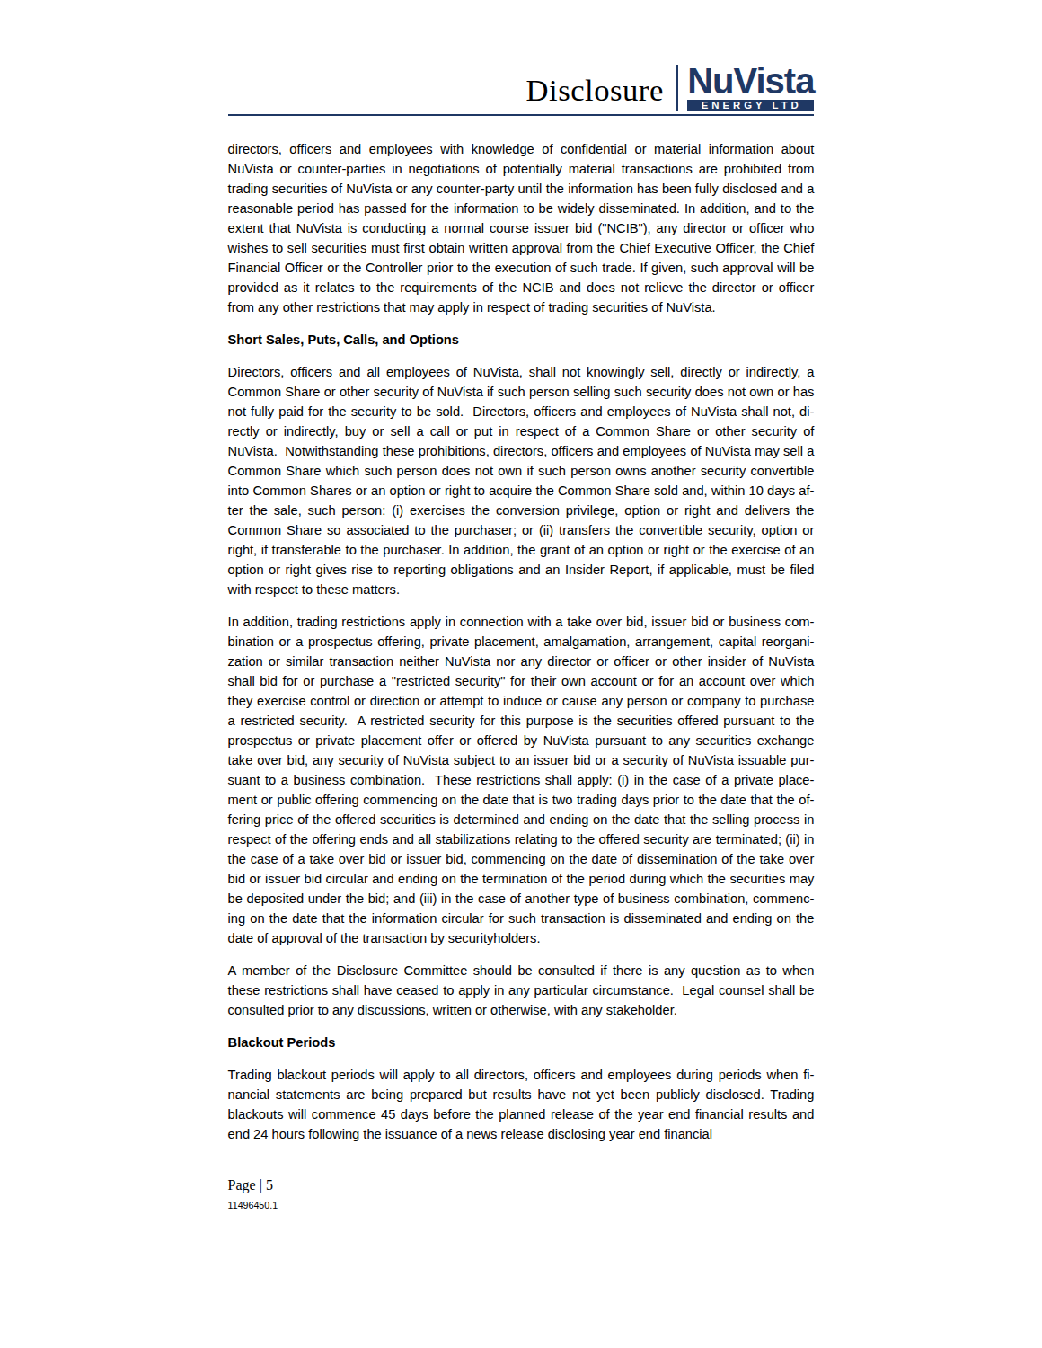Disclosure
Nu Vista ENERGY LTD
directors, officers and employees with knowledge of confidential or material information about NuVista or counter-parties in negotiations of potentially material transactions are prohibited from trading securities of NuVista or any counter-party until the information has been fully disclosed and a reasonable period has passed for the information to be widely disseminated. In addition, and to the extent that NuVista is conducting a normal course issuer bid ("NCIB"), any director or officer who wishes to sell securities must first obtain written approval from the Chief Executive Officer, the Chief Financial Officer or the Controller prior to the execution of such trade. If given, such approval will be provided as it relates to the requirements of the NCIB and does not relieve the director or officer from any other restrictions that may apply in respect of trading securities of NuVista.
Short Sales, Puts, Calls, and Options
Directors, officers and all employees of NuVista, shall not knowingly sell, directly or indirectly, a Common Share or other security of NuVista if such person selling such security does not own or has not fully paid for the security to be sold. Directors, officers and employees of NuVista shall not, directly or indirectly, buy or sell a call or put in respect of a Common Share or other security of NuVista. Notwithstanding these prohibitions, directors, officers and employees of NuVista may sell a Common Share which such person does not own if such person owns another security convertible into Common Shares or an option or right to acquire the Common Share sold and, within 10 days after the sale, such person: (i) exercises the conversion privilege, option or right and delivers the Common Share so associated to the purchaser; or (ii) transfers the convertible security, option or right, if transferable to the purchaser. In addition, the grant of an option or right or the exercise of an option or right gives rise to reporting obligations and an Insider Report, if applicable, must be filed with respect to these matters.
In addition, trading restrictions apply in connection with a take over bid, issuer bid or business combination or a prospectus offering, private placement, amalgamation, arrangement, capital reorganization or similar transaction neither NuVista nor any director or officer or other insider of NuVista shall bid for or purchase a "restricted security" for their own account or for an account over which they exercise control or direction or attempt to induce or cause any person or company to purchase a restricted security. A restricted security for this purpose is the securities offered pursuant to the prospectus or private placement offer or offered by NuVista pursuant to any securities exchange take over bid, any security of NuVista subject to an issuer bid or a security of NuVista issuable pursuant to a business combination. These restrictions shall apply: (i) in the case of a private placement or public offering commencing on the date that is two trading days prior to the date that the offering price of the offered securities is determined and ending on the date that the selling process in respect of the offering ends and all stabilizations relating to the offered security are terminated; (ii) in the case of a take over bid or issuer bid, commencing on the date of dissemination of the take over bid or issuer bid circular and ending on the termination of the period during which the securities may be deposited under the bid; and (iii) in the case of another type of business combination, commencing on the date that the information circular for such transaction is disseminated and ending on the date of approval of the transaction by securityholders.
A member of the Disclosure Committee should be consulted if there is any question as to when these restrictions shall have ceased to apply in any particular circumstance. Legal counsel shall be consulted prior to any discussions, written or otherwise, with any stakeholder.
Blackout Periods
Trading blackout periods will apply to all directors, officers and employees during periods when financial statements are being prepared but results have not yet been publicly disclosed. Trading blackouts will commence 45 days before the planned release of the year end financial results and end 24 hours following the issuance of a news release disclosing year end financial
Page | 5
11496450.1